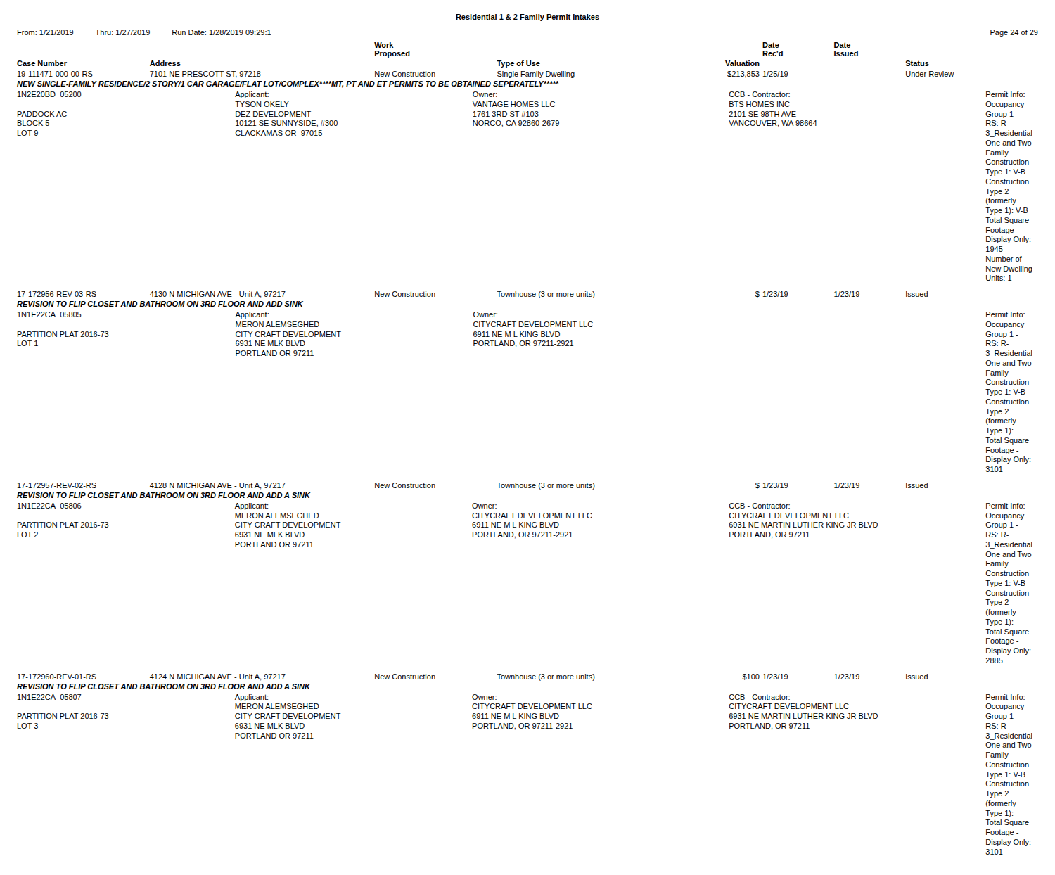Residential 1 & 2 Family Permit Intakes
From: 1/21/2019 Thru: 1/27/2019 Run Date: 1/28/2019 09:29:1
Page 24 of 29
| | | Work Proposed | | | Date Rec'd | Date Issued | |
| --- | --- | --- | --- | --- | --- | --- | --- |
| Case Number | Address | | Type of Use | Valuation | | | Status |
| 19-111471-000-00-RS | 7101 NE PRESCOTT ST, 97218 | New Construction | Single Family Dwelling | $213,853 | 1/25/19 | | Under Review |
| NEW SINGLE-FAMILY RESIDENCE/2 STORY/1 CAR GARAGE/FLAT LOT/COMPLEX****MT, PT AND ET PERMITS TO BE OBTAINED SEPERATELY***** |
| / 1N2E20BD 05200 PADDOCK AC BLOCK 5 LOT 9 / Applicant: TYSON OKELY DEZ DEVELOPMENT 10121 SE SUNNYSIDE, #300 CLACKAMAS OR 97015 / Owner: VANTAGE HOMES LLC 1761 3RD ST #103 NORCO, CA 92860-2679 / CCB - Contractor: BTS HOMES INC 2101 SE 98TH AVE VANCOUVER, WA 98664 / Permit Info: Occupancy Group 1 - RS: R-3_Residential One and Two Family Construction Type 1: V-B Construction Type 2 (formerly Type 1): V-B Total Square Footage - Display Only: 1945 Number of New Dwelling Units: 1 / |
| 17-172956-REV-03-RS | 4130 N MICHIGAN AVE - Unit A, 97217 | New Construction | Townhouse (3 or more units) | $ | 1/23/19 | 1/23/19 | Issued |
| REVISION TO FLIP CLOSET AND BATHROOM ON 3RD FLOOR AND ADD SINK |
| / 1N1E22CA 05805 PARTITION PLAT 2016-73 LOT 1 / Applicant: MERON ALEMSEGHED CITY CRAFT DEVELOPMENT 6931 NE MLK BLVD PORTLAND OR 97211 / Owner: CITYCRAFT DEVELOPMENT LLC 6911 NE M L KING BLVD PORTLAND, OR 97211-2921 / / Permit Info: Occupancy Group 1 - RS: R-3_Residential One and Two Family Construction Type 1: V-B Construction Type 2 (formerly Type 1): Total Square Footage - Display Only: 3101 / |
| 17-172957-REV-02-RS | 4128 N MICHIGAN AVE - Unit A, 97217 | New Construction | Townhouse (3 or more units) | $ | 1/23/19 | 1/23/19 | Issued |
| REVISION TO FLIP CLOSET AND BATHROOM ON 3RD FLOOR AND ADD A SINK |
| / 1N1E22CA 05806 PARTITION PLAT 2016-73 LOT 2 / Applicant: MERON ALEMSEGHED CITY CRAFT DEVELOPMENT 6931 NE MLK BLVD PORTLAND OR 97211 / Owner: CITYCRAFT DEVELOPMENT LLC 6911 NE M L KING BLVD PORTLAND, OR 97211-2921 / CCB - Contractor: CITYCRAFT DEVELOPMENT LLC 6931 NE MARTIN LUTHER KING JR BLVD PORTLAND, OR 97211 / Permit Info: Occupancy Group 1 - RS: R-3_Residential One and Two Family Construction Type 1: V-B Construction Type 2 (formerly Type 1): Total Square Footage - Display Only: 2885 / |
| 17-172960-REV-01-RS | 4124 N MICHIGAN AVE - Unit A, 97217 | New Construction | Townhouse (3 or more units) | $100 | 1/23/19 | 1/23/19 | Issued |
| REVISION TO FLIP CLOSET AND BATHROOM ON 3RD FLOOR AND ADD A SINK |
| / 1N1E22CA 05807 PARTITION PLAT 2016-73 LOT 3 / Applicant: MERON ALEMSEGHED CITY CRAFT DEVELOPMENT 6931 NE MLK BLVD PORTLAND OR 97211 / Owner: CITYCRAFT DEVELOPMENT LLC 6911 NE M L KING BLVD PORTLAND, OR 97211-2921 / CCB - Contractor: CITYCRAFT DEVELOPMENT LLC 6931 NE MARTIN LUTHER KING JR BLVD PORTLAND, OR 97211 / Permit Info: Occupancy Group 1 - RS: R-3_Residential One and Two Family Construction Type 1: V-B Construction Type 2 (formerly Type 1): Total Square Footage - Display Only: 3101 / |